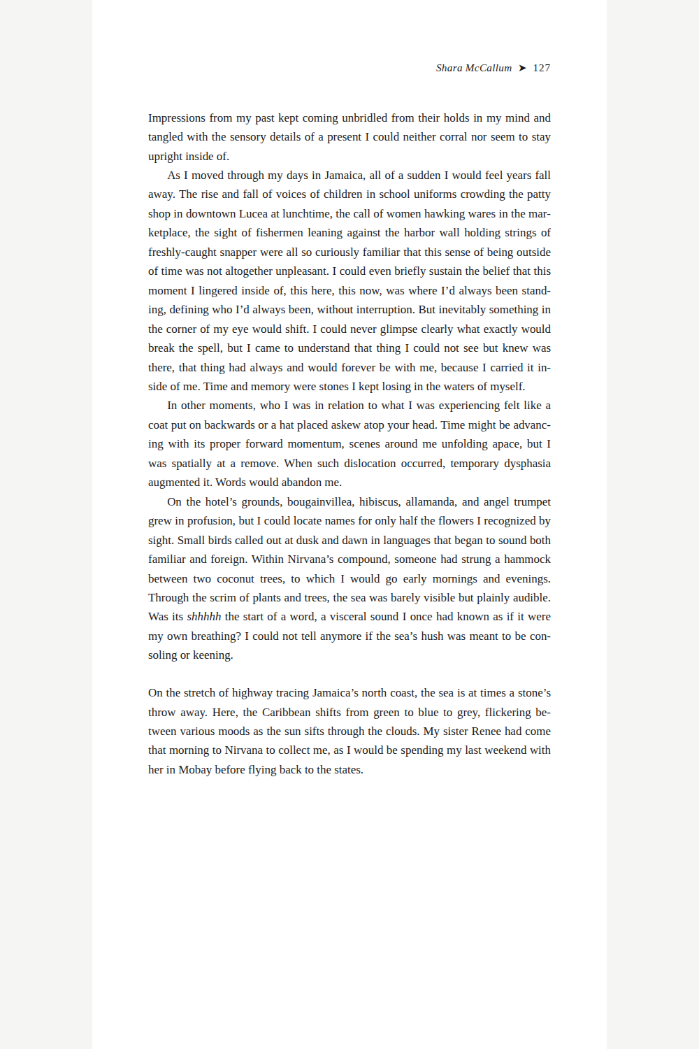Shara McCallum➤127
Impressions from my past kept coming unbridled from their holds in my mind and tangled with the sensory details of a present I could neither corral nor seem to stay upright inside of.
As I moved through my days in Jamaica, all of a sudden I would feel years fall away. The rise and fall of voices of children in school uniforms crowding the patty shop in downtown Lucea at lunchtime, the call of women hawking wares in the marketplace, the sight of fishermen leaning against the harbor wall holding strings of freshly-caught snapper were all so curiously familiar that this sense of being outside of time was not altogether unpleasant. I could even briefly sustain the belief that this moment I lingered inside of, this here, this now, was where I’d always been standing, defining who I’d always been, without interruption. But inevitably something in the corner of my eye would shift. I could never glimpse clearly what exactly would break the spell, but I came to understand that thing I could not see but knew was there, that thing had always and would forever be with me, because I carried it inside of me. Time and memory were stones I kept losing in the waters of myself.
In other moments, who I was in relation to what I was experiencing felt like a coat put on backwards or a hat placed askew atop your head. Time might be advancing with its proper forward momentum, scenes around me unfolding apace, but I was spatially at a remove. When such dislocation occurred, temporary dysphasia augmented it. Words would abandon me.
On the hotel’s grounds, bougainvillea, hibiscus, allamanda, and angel trumpet grew in profusion, but I could locate names for only half the flowers I recognized by sight. Small birds called out at dusk and dawn in languages that began to sound both familiar and foreign. Within Nirvana’s compound, someone had strung a hammock between two coconut trees, to which I would go early mornings and evenings. Through the scrim of plants and trees, the sea was barely visible but plainly audible. Was its shhhhh the start of a word, a visceral sound I once had known as if it were my own breathing? I could not tell anymore if the sea’s hush was meant to be consoling or keening.
On the stretch of highway tracing Jamaica’s north coast, the sea is at times a stone’s throw away. Here, the Caribbean shifts from green to blue to grey, flickering between various moods as the sun sifts through the clouds. My sister Renee had come that morning to Nirvana to collect me, as I would be spending my last weekend with her in Mobay before flying back to the states.